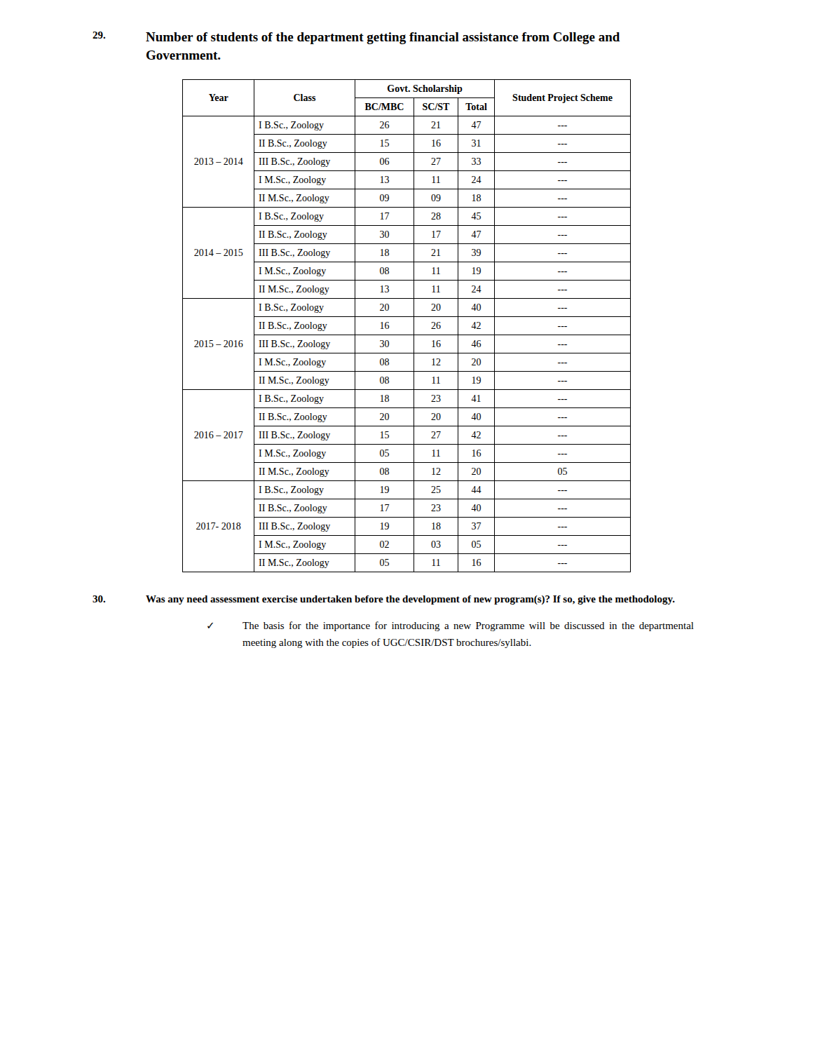29. Number of students of the department getting financial assistance from College and Government.
| Year | Class | Govt. Scholarship | Student Project Scheme |
| --- | --- | --- | --- |
| BC/MBC | SC/ST | Total |
| 2013 – 2014 | I B.Sc., Zoology | 26 | 21 | 47 | --- |
| II B.Sc., Zoology | 15 | 16 | 31 | --- |
| III B.Sc., Zoology | 06 | 27 | 33 | --- |
| I M.Sc., Zoology | 13 | 11 | 24 | --- |
| II M.Sc., Zoology | 09 | 09 | 18 | --- |
| 2014 – 2015 | I B.Sc., Zoology | 17 | 28 | 45 | --- |
| II B.Sc., Zoology | 30 | 17 | 47 | --- |
| III B.Sc., Zoology | 18 | 21 | 39 | --- |
| I M.Sc., Zoology | 08 | 11 | 19 | --- |
| II M.Sc., Zoology | 13 | 11 | 24 | --- |
| 2015 – 2016 | I B.Sc., Zoology | 20 | 20 | 40 | --- |
| II B.Sc., Zoology | 16 | 26 | 42 | --- |
| III B.Sc., Zoology | 30 | 16 | 46 | --- |
| I M.Sc., Zoology | 08 | 12 | 20 | --- |
| II M.Sc., Zoology | 08 | 11 | 19 | --- |
| 2016 – 2017 | I B.Sc., Zoology | 18 | 23 | 41 | --- |
| II B.Sc., Zoology | 20 | 20 | 40 | --- |
| III B.Sc., Zoology | 15 | 27 | 42 | --- |
| I M.Sc., Zoology | 05 | 11 | 16 | --- |
| II M.Sc., Zoology | 08 | 12 | 20 | 05 |
| 2017- 2018 | I B.Sc., Zoology | 19 | 25 | 44 | --- |
| II B.Sc., Zoology | 17 | 23 | 40 | --- |
| III B.Sc., Zoology | 19 | 18 | 37 | --- |
| I M.Sc., Zoology | 02 | 03 | 05 | --- |
| II M.Sc., Zoology | 05 | 11 | 16 | --- |
30. Was any need assessment exercise undertaken before the development of new program(s)? If so, give the methodology.
✓The basis for the importance for introducing a new Programme will be discussed in the departmental meeting along with the copies of UGC/CSIR/DST brochures/syllabi.